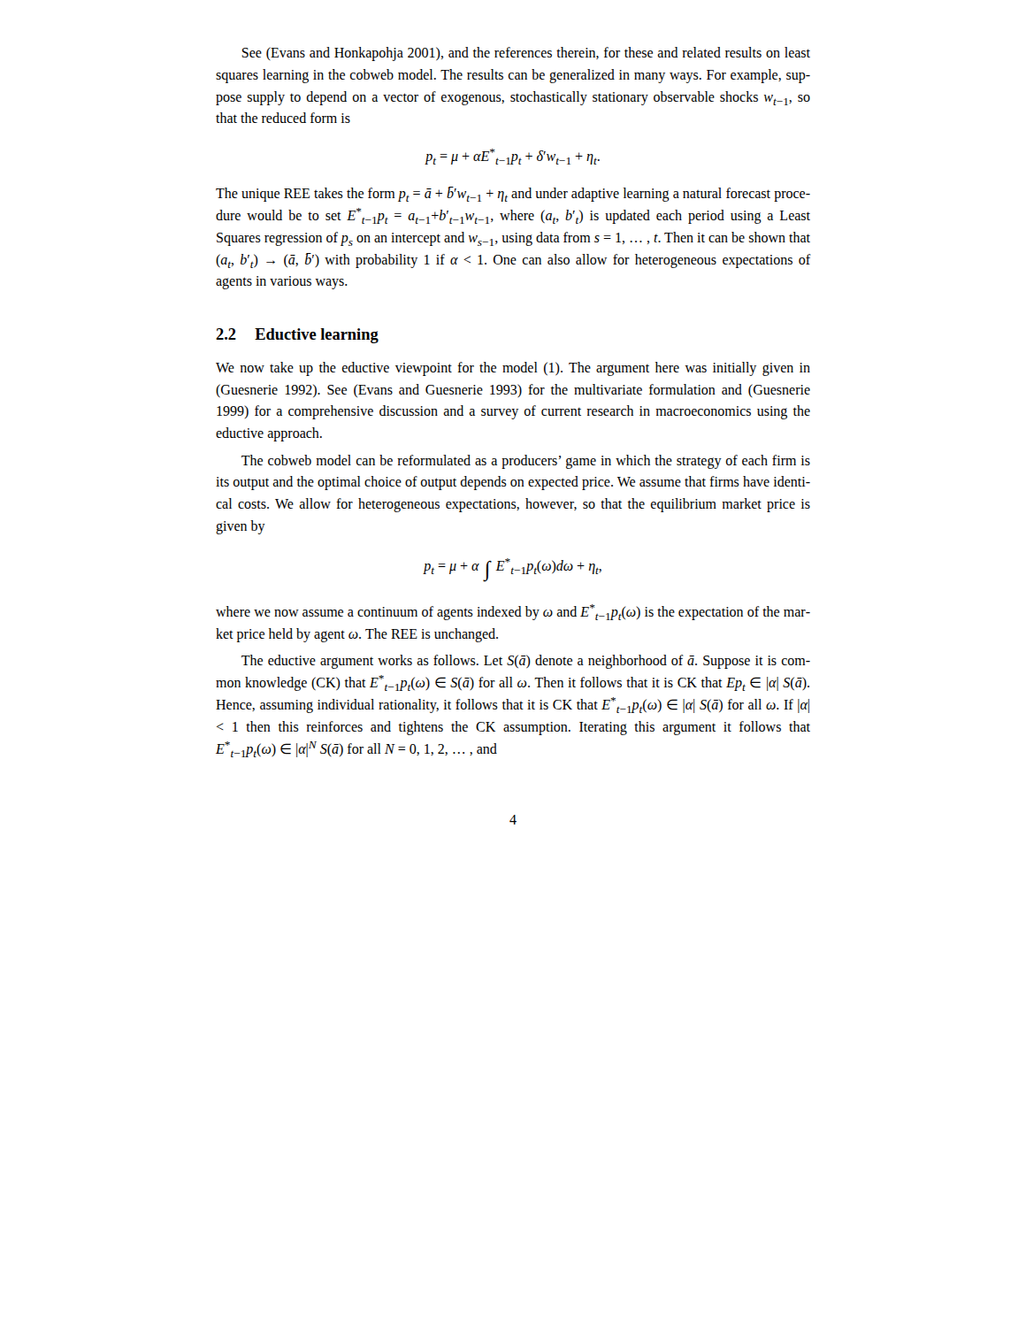See (Evans and Honkapohja 2001), and the references therein, for these and related results on least squares learning in the cobweb model. The results can be generalized in many ways. For example, suppose supply to depend on a vector of exogenous, stochastically stationary observable shocks wt−1, so that the reduced form is
pt = μ + αE*t−1pt + δ′wt−1 + ηt.
The unique REE takes the form pt = ā + b̄′wt−1 + ηt and under adaptive learning a natural forecast procedure would be to set E*t−1pt = at−1+b′t−1wt−1, where (at, b′t) is updated each period using a Least Squares regression of ps on an intercept and ws−1, using data from s = 1, … , t. Then it can be shown that (at, b′t) → (ā, b̄′) with probability 1 if α < 1. One can also allow for heterogeneous expectations of agents in various ways.
2.2 Eductive learning
We now take up the eductive viewpoint for the model (1). The argument here was initially given in (Guesnerie 1992). See (Evans and Guesnerie 1993) for the multivariate formulation and (Guesnerie 1999) for a comprehensive discussion and a survey of current research in macroeconomics using the eductive approach.
The cobweb model can be reformulated as a producers’ game in which the strategy of each firm is its output and the optimal choice of output depends on expected price. We assume that firms have identical costs. We allow for heterogeneous expectations, however, so that the equilibrium market price is given by
pt = μ + α ∫ E*t−1pt(ω)dω + ηt,
where we now assume a continuum of agents indexed by ω and E*t−1pt(ω) is the expectation of the market price held by agent ω. The REE is unchanged.
The eductive argument works as follows. Let S(ā) denote a neighborhood of ā. Suppose it is common knowledge (CK) that E*t−1pt(ω) ∈ S(ā) for all ω. Then it follows that it is CK that Ept ∈ |α| S(ā). Hence, assuming individual rationality, it follows that it is CK that E*t−1pt(ω) ∈ |α| S(ā) for all ω. If |α| < 1 then this reinforces and tightens the CK assumption. Iterating this argument it follows that E*t−1pt(ω) ∈ |α|N S(ā) for all N = 0, 1, 2, … , and
4